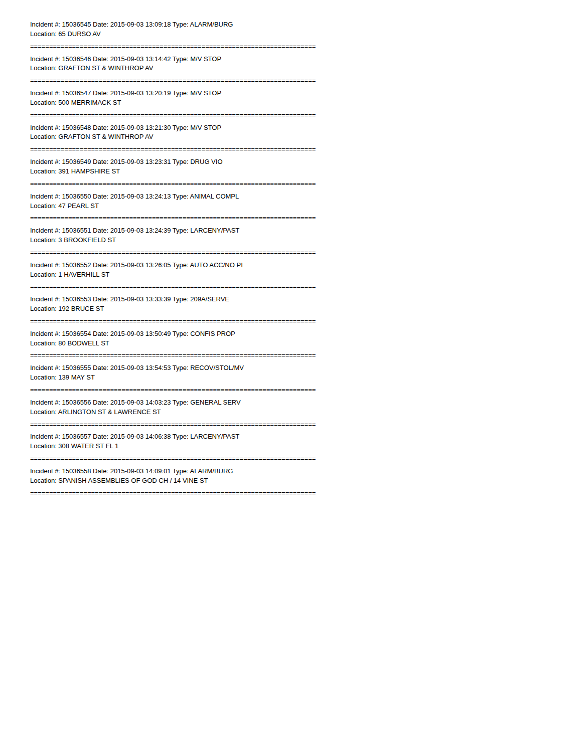Incident #: 15036545 Date: 2015-09-03 13:09:18 Type: ALARM/BURG
Location: 65 DURSO AV
===========================================================================
Incident #: 15036546 Date: 2015-09-03 13:14:42 Type: M/V STOP
Location: GRAFTON ST & WINTHROP AV
===========================================================================
Incident #: 15036547 Date: 2015-09-03 13:20:19 Type: M/V STOP
Location: 500 MERRIMACK ST
===========================================================================
Incident #: 15036548 Date: 2015-09-03 13:21:30 Type: M/V STOP
Location: GRAFTON ST & WINTHROP AV
===========================================================================
Incident #: 15036549 Date: 2015-09-03 13:23:31 Type: DRUG VIO
Location: 391 HAMPSHIRE ST
===========================================================================
Incident #: 15036550 Date: 2015-09-03 13:24:13 Type: ANIMAL COMPL
Location: 47 PEARL ST
===========================================================================
Incident #: 15036551 Date: 2015-09-03 13:24:39 Type: LARCENY/PAST
Location: 3 BROOKFIELD ST
===========================================================================
Incident #: 15036552 Date: 2015-09-03 13:26:05 Type: AUTO ACC/NO PI
Location: 1 HAVERHILL ST
===========================================================================
Incident #: 15036553 Date: 2015-09-03 13:33:39 Type: 209A/SERVE
Location: 192 BRUCE ST
===========================================================================
Incident #: 15036554 Date: 2015-09-03 13:50:49 Type: CONFIS PROP
Location: 80 BODWELL ST
===========================================================================
Incident #: 15036555 Date: 2015-09-03 13:54:53 Type: RECOV/STOL/MV
Location: 139 MAY ST
===========================================================================
Incident #: 15036556 Date: 2015-09-03 14:03:23 Type: GENERAL SERV
Location: ARLINGTON ST & LAWRENCE ST
===========================================================================
Incident #: 15036557 Date: 2015-09-03 14:06:38 Type: LARCENY/PAST
Location: 308 WATER ST FL 1
===========================================================================
Incident #: 15036558 Date: 2015-09-03 14:09:01 Type: ALARM/BURG
Location: SPANISH ASSEMBLIES OF GOD CH / 14 VINE ST
===========================================================================